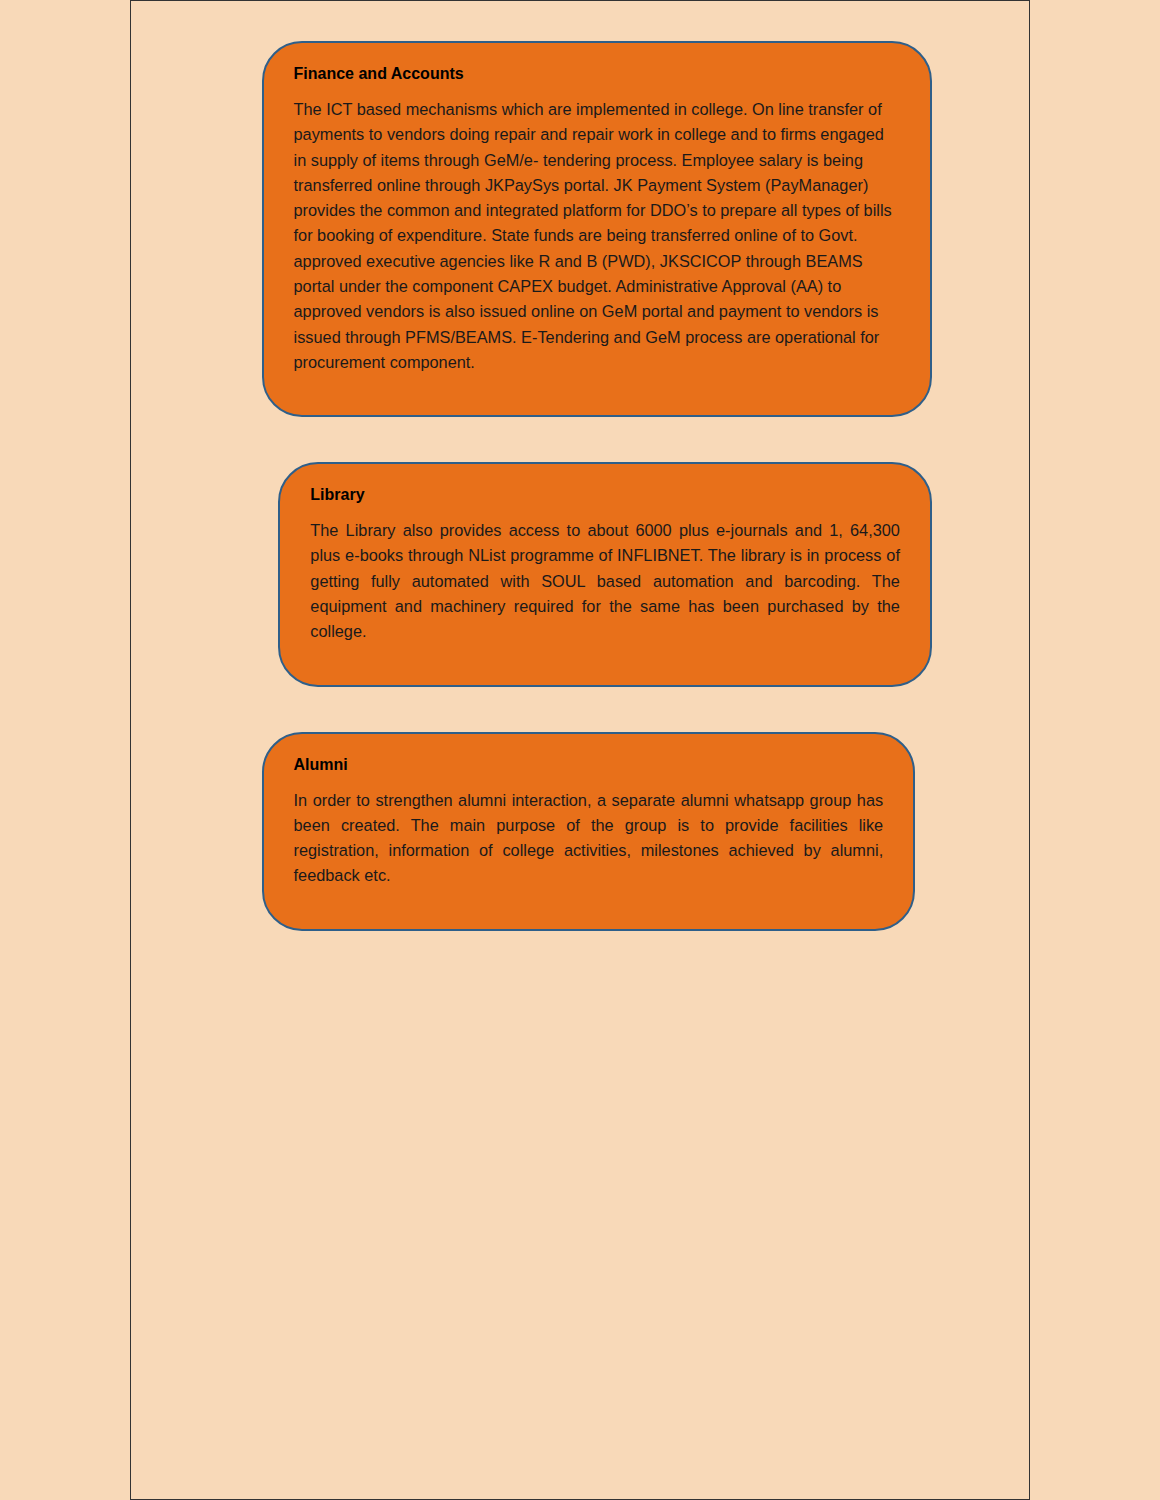Finance and Accounts
The ICT based mechanisms which are implemented in college. On line transfer of payments to vendors doing repair and repair work in college and to firms engaged in supply of items through GeM/e- tendering process. Employee salary is being transferred online through JKPaySys portal. JK Payment System (PayManager) provides the common and integrated platform for DDO’s to prepare all types of bills for booking of expenditure. State funds are being transferred online of to Govt. approved executive agencies like R and B (PWD), JKSCICOP through BEAMS portal under the component CAPEX budget. Administrative Approval (AA) to approved vendors is also issued online on GeM portal and payment to vendors is issued through PFMS/BEAMS. E-Tendering and GeM process are operational for procurement component.
Library
The Library also provides access to about 6000 plus e-journals and 1, 64,300 plus e-books through NList programme of INFLIBNET. The library is in process of getting fully automated with SOUL based automation and barcoding. The equipment and machinery required for the same has been purchased by the college.
Alumni
In order to strengthen alumni interaction, a separate alumni whatsapp group has been created. The main purpose of the group is to provide facilities like registration, information of college activities, milestones achieved by alumni, feedback etc.